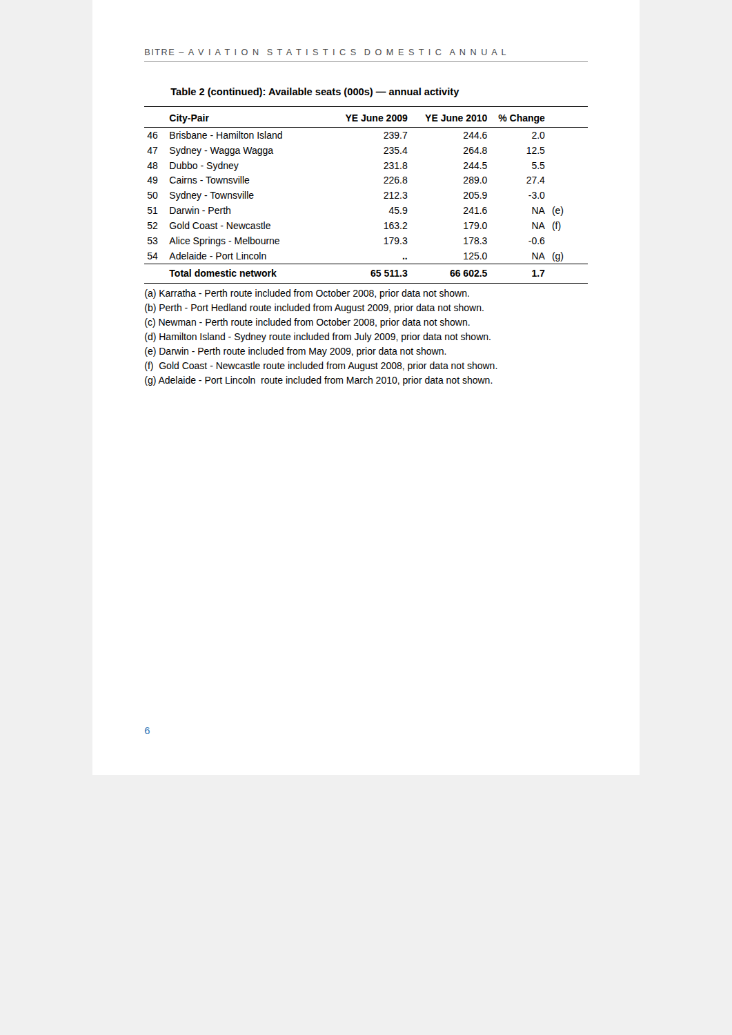BITRE – A V I A T I O N S T A T I S T I C S D O M E S T I C A N N U A L
Table 2 (continued): Available seats (000s) — annual activity
| | City-Pair | YE June 2009 | YE June 2010 | % Change | |
| --- | --- | --- | --- | --- | --- |
| 46 | Brisbane - Hamilton Island | 239.7 | 244.6 | 2.0 | |
| 47 | Sydney - Wagga Wagga | 235.4 | 264.8 | 12.5 | |
| 48 | Dubbo - Sydney | 231.8 | 244.5 | 5.5 | |
| 49 | Cairns - Townsville | 226.8 | 289.0 | 27.4 | |
| 50 | Sydney - Townsville | 212.3 | 205.9 | -3.0 | |
| 51 | Darwin - Perth | 45.9 | 241.6 | NA | (e) |
| 52 | Gold Coast - Newcastle | 163.2 | 179.0 | NA | (f) |
| 53 | Alice Springs - Melbourne | 179.3 | 178.3 | -0.6 | |
| 54 | Adelaide - Port Lincoln | .. | 125.0 | NA | (g) |
| | Total domestic network | 65 511.3 | 66 602.5 | 1.7 | |
(a) Karratha - Perth route included from October 2008, prior data not shown.
(b) Perth - Port Hedland route included from August 2009, prior data not shown.
(c) Newman - Perth route included from October 2008, prior data not shown.
(d) Hamilton Island - Sydney route included from July 2009, prior data not shown.
(e) Darwin - Perth route included from May 2009, prior data not shown.
(f) Gold Coast - Newcastle route included from August 2008, prior data not shown.
(g) Adelaide - Port Lincoln route included from March 2010, prior data not shown.
6